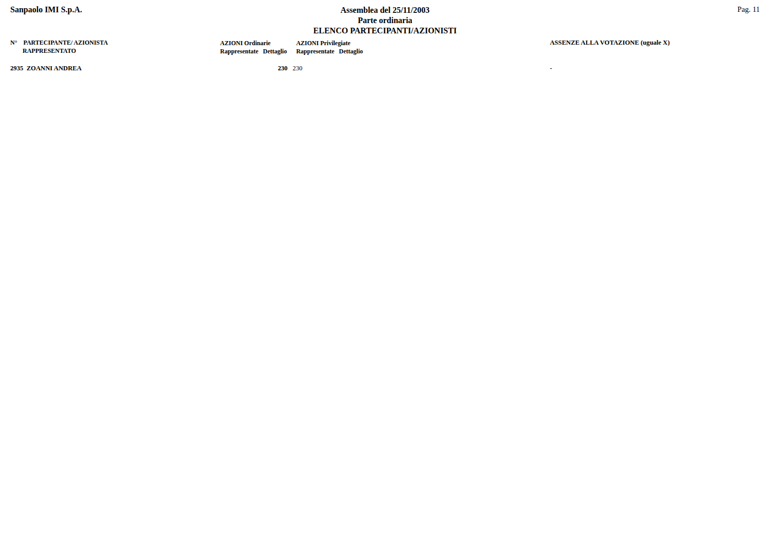| Sanpaolo IMI S.p.A. | Assemblea del 25/11/2003 Parte ordinaria ELENCO PARTECIPANTI/AZIONISTI | Pag. 11 |
| N° PARTECIPANTE/ AZIONISTA RAPPRESENTATO | / AZIONI Ordinarie / AZIONI Privilegiate / / Rappresentate Dettaglio / Rappresentate Dettaglio / | ASSENZE ALLA VOTAZIONE (uguale X) |
| 2935 ZOANNI ANDREA | / 230 / 230 / / / | - |